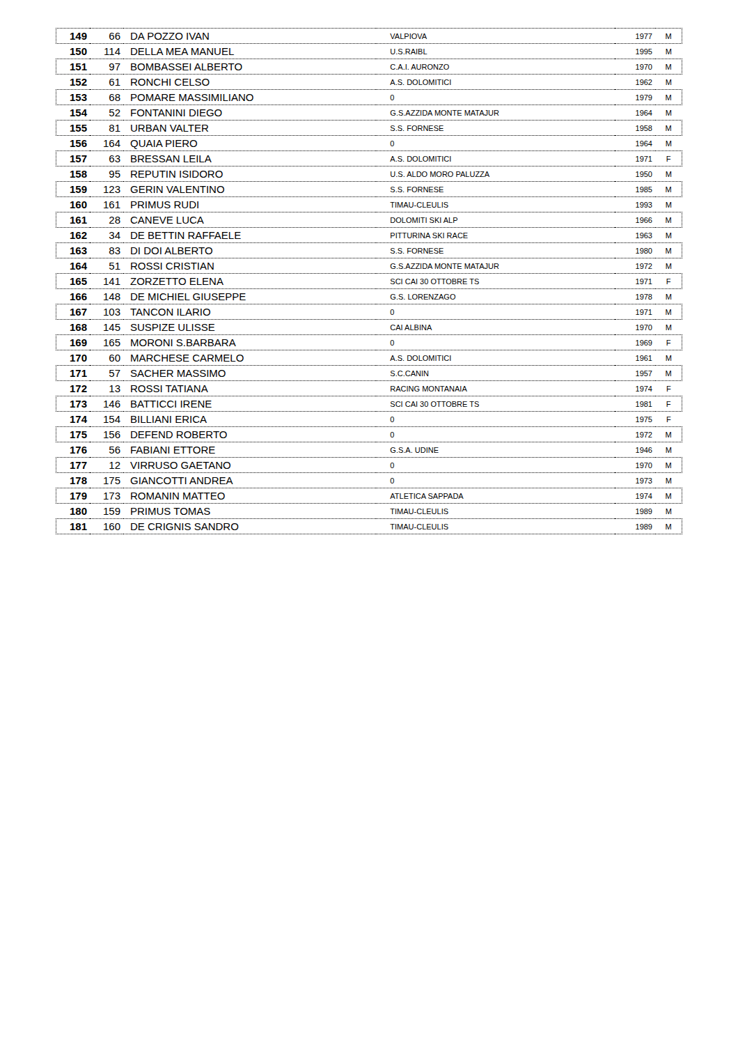| 149 | 66 | DA POZZO IVAN | VALPIOVA | 1977 | M |
| 150 | 114 | DELLA MEA MANUEL | U.S.RAIBL | 1995 | M |
| 151 | 97 | BOMBASSEI ALBERTO | C.A.I. AURONZO | 1970 | M |
| 152 | 61 | RONCHI CELSO | A.S. DOLOMITICI | 1962 | M |
| 153 | 68 | POMARE MASSIMILIANO | 0 | 1979 | M |
| 154 | 52 | FONTANINI DIEGO | G.S.AZZIDA MONTE MATAJUR | 1964 | M |
| 155 | 81 | URBAN VALTER | S.S. FORNESE | 1958 | M |
| 156 | 164 | QUAIA PIERO | 0 | 1964 | M |
| 157 | 63 | BRESSAN LEILA | A.S. DOLOMITICI | 1971 | F |
| 158 | 95 | REPUTIN ISIDORO | U.S. ALDO MORO PALUZZA | 1950 | M |
| 159 | 123 | GERIN VALENTINO | S.S. FORNESE | 1985 | M |
| 160 | 161 | PRIMUS RUDI | TIMAU-CLEULIS | 1993 | M |
| 161 | 28 | CANEVE LUCA | DOLOMITI SKI ALP | 1966 | M |
| 162 | 34 | DE BETTIN RAFFAELE | PITTURINA SKI RACE | 1963 | M |
| 163 | 83 | DI DOI ALBERTO | S.S. FORNESE | 1980 | M |
| 164 | 51 | ROSSI CRISTIAN | G.S.AZZIDA MONTE MATAJUR | 1972 | M |
| 165 | 141 | ZORZETTO ELENA | SCI CAI 30 OTTOBRE TS | 1971 | F |
| 166 | 148 | DE MICHIEL GIUSEPPE | G.S. LORENZAGO | 1978 | M |
| 167 | 103 | TANCON ILARIO | 0 | 1971 | M |
| 168 | 145 | SUSPIZE ULISSE | CAI ALBINA | 1970 | M |
| 169 | 165 | MORONI S.BARBARA | 0 | 1969 | F |
| 170 | 60 | MARCHESE CARMELO | A.S. DOLOMITICI | 1961 | M |
| 171 | 57 | SACHER MASSIMO | S.C.CANIN | 1957 | M |
| 172 | 13 | ROSSI TATIANA | RACING MONTANAIA | 1974 | F |
| 173 | 146 | BATTICCI IRENE | SCI CAI 30 OTTOBRE TS | 1981 | F |
| 174 | 154 | BILLIANI ERICA | 0 | 1975 | F |
| 175 | 156 | DEFEND ROBERTO | 0 | 1972 | M |
| 176 | 56 | FABIANI ETTORE | G.S.A. UDINE | 1946 | M |
| 177 | 12 | VIRRUSO GAETANO | 0 | 1970 | M |
| 178 | 175 | GIANCOTTI ANDREA | 0 | 1973 | M |
| 179 | 173 | ROMANIN MATTEO | ATLETICA SAPPADA | 1974 | M |
| 180 | 159 | PRIMUS TOMAS | TIMAU-CLEULIS | 1989 | M |
| 181 | 160 | DE CRIGNIS SANDRO | TIMAU-CLEULIS | 1989 | M |